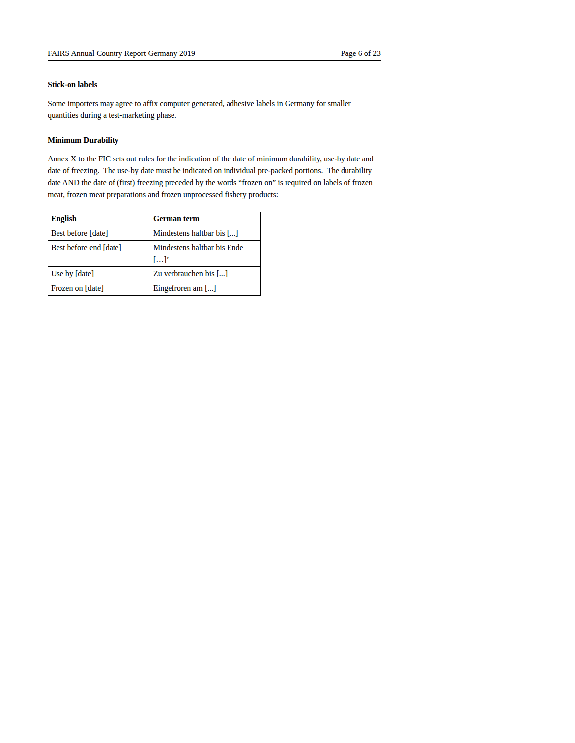FAIRS Annual Country Report Germany 2019 Page 6 of 23
Stick-on labels
Some importers may agree to affix computer generated, adhesive labels in Germany for smaller quantities during a test-marketing phase.
Minimum Durability
Annex X to the FIC sets out rules for the indication of the date of minimum durability, use-by date and date of freezing. The use-by date must be indicated on individual pre-packed portions. The durability date AND the date of (first) freezing preceded by the words “frozen on” is required on labels of frozen meat, frozen meat preparations and frozen unprocessed fishery products:
| English | German term |
| --- | --- |
| Best before [date] | Mindestens haltbar bis [...] |
| Best before end [date] | Mindestens haltbar bis Ende […]’ |
| Use by [date] | Zu verbrauchen bis [...] |
| Frozen on [date] | Eingefroren am [...] |